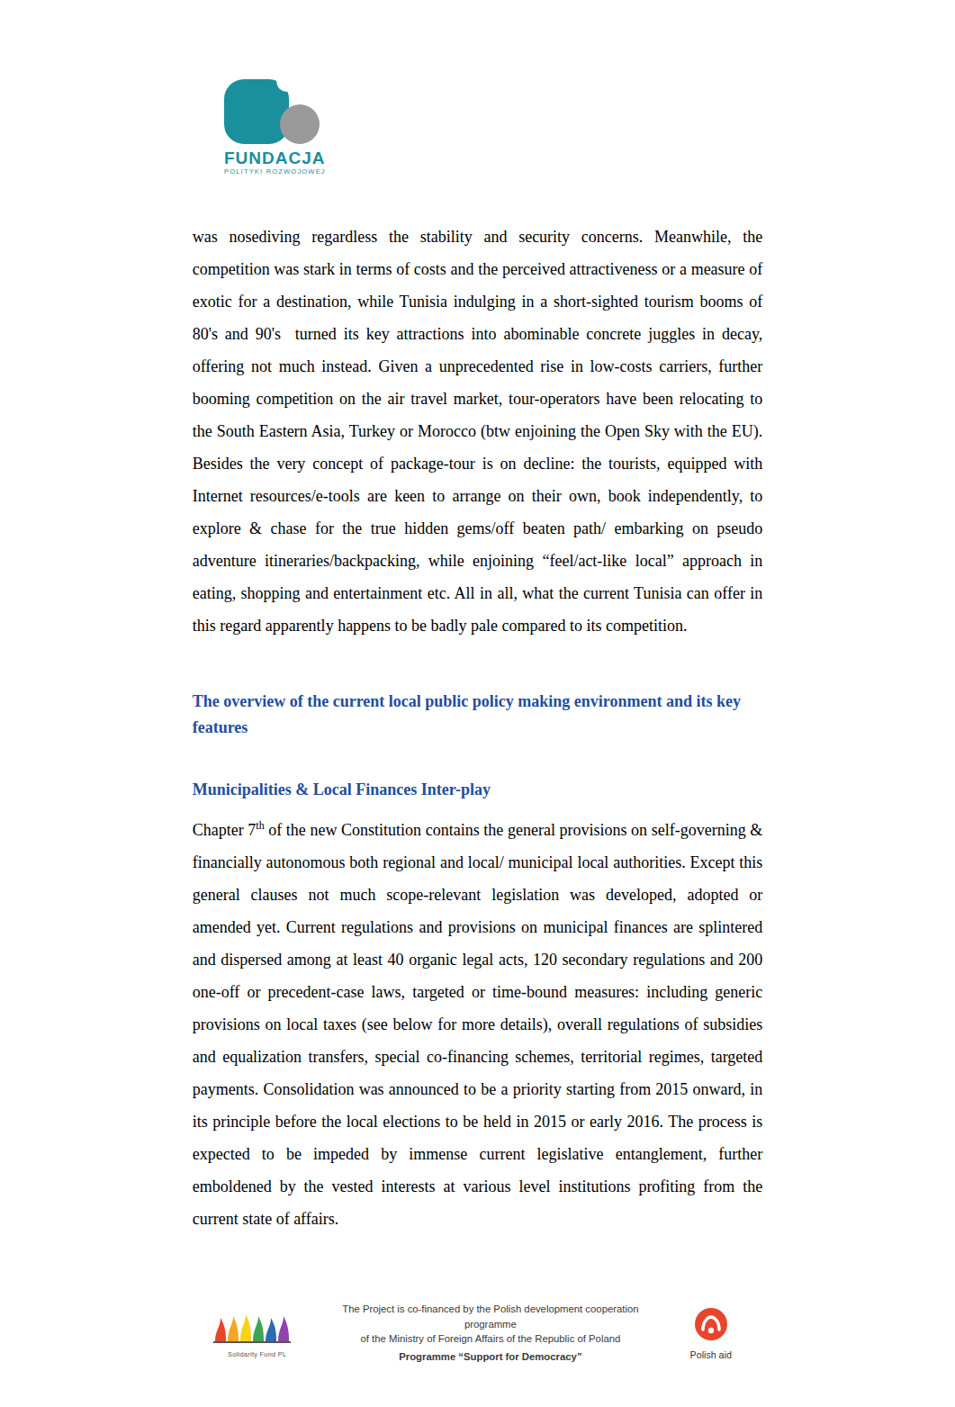FUNDACJA POLITYKI ROZWOJOWEJ
was nosediving regardless the stability and security concerns. Meanwhile, the competition was stark in terms of costs and the perceived attractiveness or a measure of exotic for a destination, while Tunisia indulging in a short-sighted tourism booms of 80's and 90's turned its key attractions into abominable concrete juggles in decay, offering not much instead. Given a unprecedented rise in low-costs carriers, further booming competition on the air travel market, tour-operators have been relocating to the South Eastern Asia, Turkey or Morocco (btw enjoining the Open Sky with the EU). Besides the very concept of package-tour is on decline: the tourists, equipped with Internet resources/e-tools are keen to arrange on their own, book independently, to explore & chase for the true hidden gems/off beaten path/ embarking on pseudo adventure itineraries/backpacking, while enjoining “feel/act-like local” approach in eating, shopping and entertainment etc. All in all, what the current Tunisia can offer in this regard apparently happens to be badly pale compared to its competition.
The overview of the current local public policy making environment and its key features
Municipalities & Local Finances Inter-play
Chapter 7th of the new Constitution contains the general provisions on self-governing & financially autonomous both regional and local/ municipal local authorities. Except this general clauses not much scope-relevant legislation was developed, adopted or amended yet. Current regulations and provisions on municipal finances are splintered and dispersed among at least 40 organic legal acts, 120 secondary regulations and 200 one-off or precedent-case laws, targeted or time-bound measures: including generic provisions on local taxes (see below for more details), overall regulations of subsidies and equalization transfers, special co-financing schemes, territorial regimes, targeted payments. Consolidation was announced to be a priority starting from 2015 onward, in its principle before the local elections to be held in 2015 or early 2016. The process is expected to be impeded by immense current legislative entanglement, further emboldened by the vested interests at various level institutions profiting from the current state of affairs.
Solidarity Fund PL
The Project is co-financed by the Polish development cooperation programme
of the Ministry of Foreign Affairs of the Republic of Poland
Programme “Support for Democracy”
Polish aid